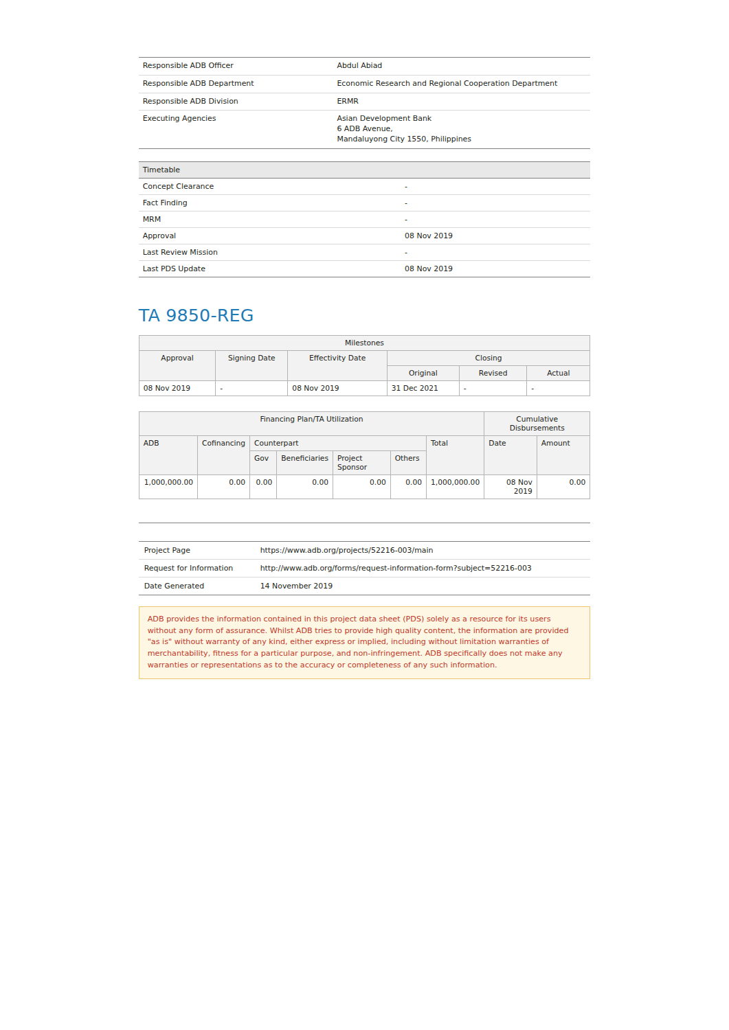| Responsible ADB Officer | Abdul Abiad |
| Responsible ADB Department | Economic Research and Regional Cooperation Department |
| Responsible ADB Division | ERMR |
| Executing Agencies | Asian Development Bank 6 ADB Avenue, Mandaluyong City 1550, Philippines |
| Timetable |
| Concept Clearance | - |
| Fact Finding | - |
| MRM | - |
| Approval | 08 Nov 2019 |
| Last Review Mission | - |
| Last PDS Update | 08 Nov 2019 |
TA 9850-REG
| Milestones |
| Approval | Signing Date | Effectivity Date | Closing |
| Original | Revised | Actual |
| 08 Nov 2019 | - | 08 Nov 2019 | 31 Dec 2021 | - | - |
| Financing Plan/TA Utilization | Cumulative Disbursements |
| ADB | Cofinancing | Counterpart | Total | Date | Amount |
| Gov | Beneficiaries | Project Sponsor | Others |
| 1,000,000.00 | 0.00 | 0.00 | 0.00 | 0.00 | 0.00 | 1,000,000.00 | 08 Nov 2019 | 0.00 |
| Project Page | https://www.adb.org/projects/52216-003/main |
| Request for Information | http://www.adb.org/forms/request-information-form?subject=52216-003 |
| Date Generated | 14 November 2019 |
ADB provides the information contained in this project data sheet (PDS) solely as a resource for its users without any form of assurance. Whilst ADB tries to provide high quality content, the information are provided "as is" without warranty of any kind, either express or implied, including without limitation warranties of merchantability, fitness for a particular purpose, and non-infringement. ADB specifically does not make any warranties or representations as to the accuracy or completeness of any such information.